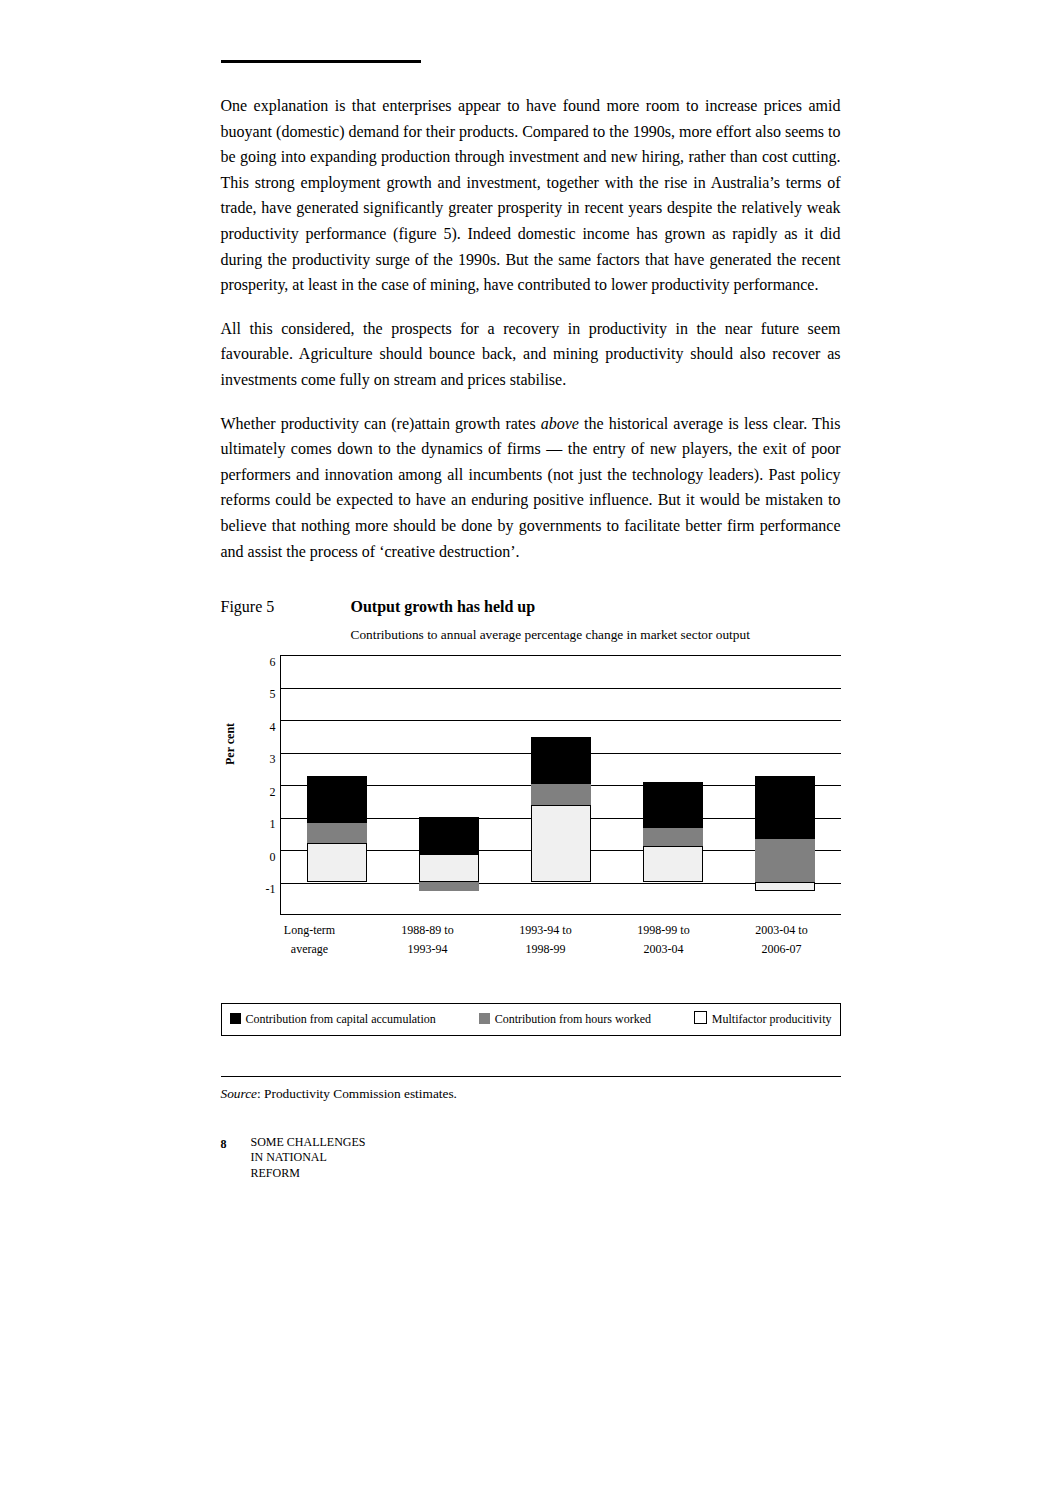One explanation is that enterprises appear to have found more room to increase prices amid buoyant (domestic) demand for their products. Compared to the 1990s, more effort also seems to be going into expanding production through investment and new hiring, rather than cost cutting. This strong employment growth and investment, together with the rise in Australia’s terms of trade, have generated significantly greater prosperity in recent years despite the relatively weak productivity performance (figure 5). Indeed domestic income has grown as rapidly as it did during the productivity surge of the 1990s. But the same factors that have generated the recent prosperity, at least in the case of mining, have contributed to lower productivity performance.
All this considered, the prospects for a recovery in productivity in the near future seem favourable. Agriculture should bounce back, and mining productivity should also recover as investments come fully on stream and prices stabilise.
Whether productivity can (re)attain growth rates above the historical average is less clear. This ultimately comes down to the dynamics of firms — the entry of new players, the exit of poor performers and innovation among all incumbents (not just the technology leaders). Past policy reforms could be expected to have an enduring positive influence. But it would be mistaken to believe that nothing more should be done by governments to facilitate better firm performance and assist the process of ‘creative destruction’.
Figure 5
Output growth has held up
Contributions to annual average percentage change in market sector output
Per cent
| 6 | |
| 5 |
| 4 |
| 3 |
| 2 |
| 1 |
| 0 |
| -1 |
Long-term
average
1988-89 to
1993-94
1993-94 to
1998-99
1998-99 to
2003-04
2003-04 to
2006-07
Contribution from capital accumulation
Contribution from hours worked
Multifactor producitivity
Source: Productivity Commission estimates.
8
SOME CHALLENGES
IN NATIONAL
REFORM